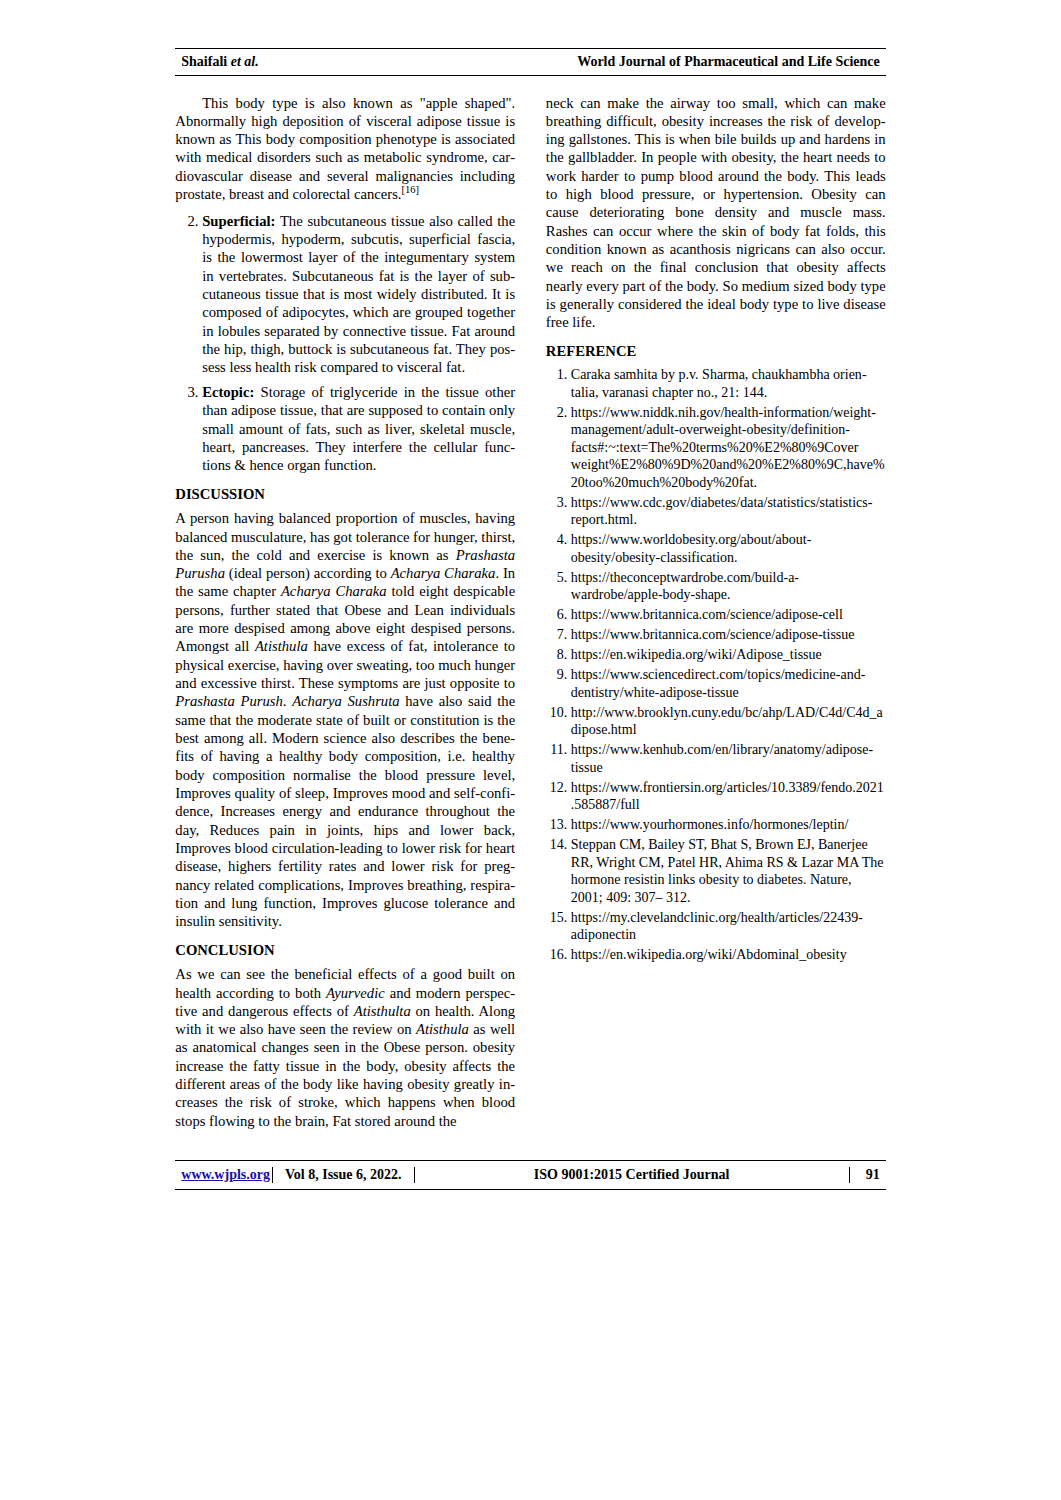Shaifali et al.
World Journal of Pharmaceutical and Life Science
This body type is also known as "apple shaped". Abnormally high deposition of visceral adipose tissue is known as This body composition phenotype is associated with medical disorders such as metabolic syndrome, cardiovascular disease and several malignancies including prostate, breast and colorectal cancers.[16]
Superficial: The subcutaneous tissue also called the hypodermis, hypoderm, subcutis, superficial fascia, is the lowermost layer of the integumentary system in vertebrates. Subcutaneous fat is the layer of subcutaneous tissue that is most widely distributed. It is composed of adipocytes, which are grouped together in lobules separated by connective tissue. Fat around the hip, thigh, buttock is subcutaneous fat. They possess less health risk compared to visceral fat.
Ectopic: Storage of triglyceride in the tissue other than adipose tissue, that are supposed to contain only small amount of fats, such as liver, skeletal muscle, heart, pancreases. They interfere the cellular functions & hence organ function.
Discussion
A person having balanced proportion of muscles, having balanced musculature, has got tolerance for hunger, thirst, the sun, the cold and exercise is known as Prashasta Purusha (ideal person) according to Acharya Charaka. In the same chapter Acharya Charaka told eight despicable persons, further stated that Obese and Lean individuals are more despised among above eight despised persons. Amongst all Atisthula have excess of fat, intolerance to physical exercise, having over sweating, too much hunger and excessive thirst. These symptoms are just opposite to Prashasta Purush. Acharya Sushruta have also said the same that the moderate state of built or constitution is the best among all. Modern science also describes the benefits of having a healthy body composition, i.e. healthy body composition normalise the blood pressure level, Improves quality of sleep, Improves mood and self-confidence, Increases energy and endurance throughout the day, Reduces pain in joints, hips and lower back, Improves blood circulation-leading to lower risk for heart disease, highers fertility rates and lower risk for pregnancy related complications, Improves breathing, respiration and lung function, Improves glucose tolerance and insulin sensitivity.
Conclusion
As we can see the beneficial effects of a good built on health according to both Ayurvedic and modern perspective and dangerous effects of Atisthulta on health. Along with it we also have seen the review on Atisthula as well as anatomical changes seen in the Obese person. obesity increase the fatty tissue in the body, obesity affects the different areas of the body like having obesity greatly increases the risk of stroke, which happens when blood stops flowing to the brain, Fat stored around the
neck can make the airway too small, which can make breathing difficult, obesity increases the risk of developing gallstones. This is when bile builds up and hardens in the gallbladder. In people with obesity, the heart needs to work harder to pump blood around the body. This leads to high blood pressure, or hypertension. Obesity can cause deteriorating bone density and muscle mass. Rashes can occur where the skin of body fat folds, this condition known as acanthosis nigricans can also occur. we reach on the final conclusion that obesity affects nearly every part of the body. So medium sized body type is generally considered the ideal body type to live disease free life.
Reference
Caraka samhita by p.v. Sharma, chaukhambha orientalia, varanasi chapter no., 21: 144.
https://www.niddk.nih.gov/health-information/weight-management/adult-overweight-obesity/definition-facts#:~:text=The%20terms%20%E2%80%9Cover weight%E2%80%9D%20and%20%E2%80%9C,have%20too%20much%20body%20fat.
https://www.cdc.gov/diabetes/data/statistics/statistics-report.html.
https://www.worldobesity.org/about/about-obesity/obesity-classification.
https://theconceptwardrobe.com/build-a-wardrobe/apple-body-shape.
https://www.britannica.com/science/adipose-cell
https://www.britannica.com/science/adipose-tissue
https://en.wikipedia.org/wiki/Adipose_tissue
https://www.sciencedirect.com/topics/medicine-and-dentistry/white-adipose-tissue
http://www.brooklyn.cuny.edu/bc/ahp/LAD/C4d/C4d_adipose.html
https://www.kenhub.com/en/library/anatomy/adipose-tissue
https://www.frontiersin.org/articles/10.3389/fendo.2021.585887/full
https://www.yourhormones.info/hormones/leptin/
Steppan CM, Bailey ST, Bhat S, Brown EJ, Banerjee RR, Wright CM, Patel HR, Ahima RS & Lazar MA The hormone resistin links obesity to diabetes. Nature, 2001; 409: 307– 312.
https://my.clevelandclinic.org/health/articles/22439-adiponectin
https://en.wikipedia.org/wiki/Abdominal_obesity
www.wjpls.org Vol 8, Issue 6, 2022. ISO 9001:2015 Certified Journal 91